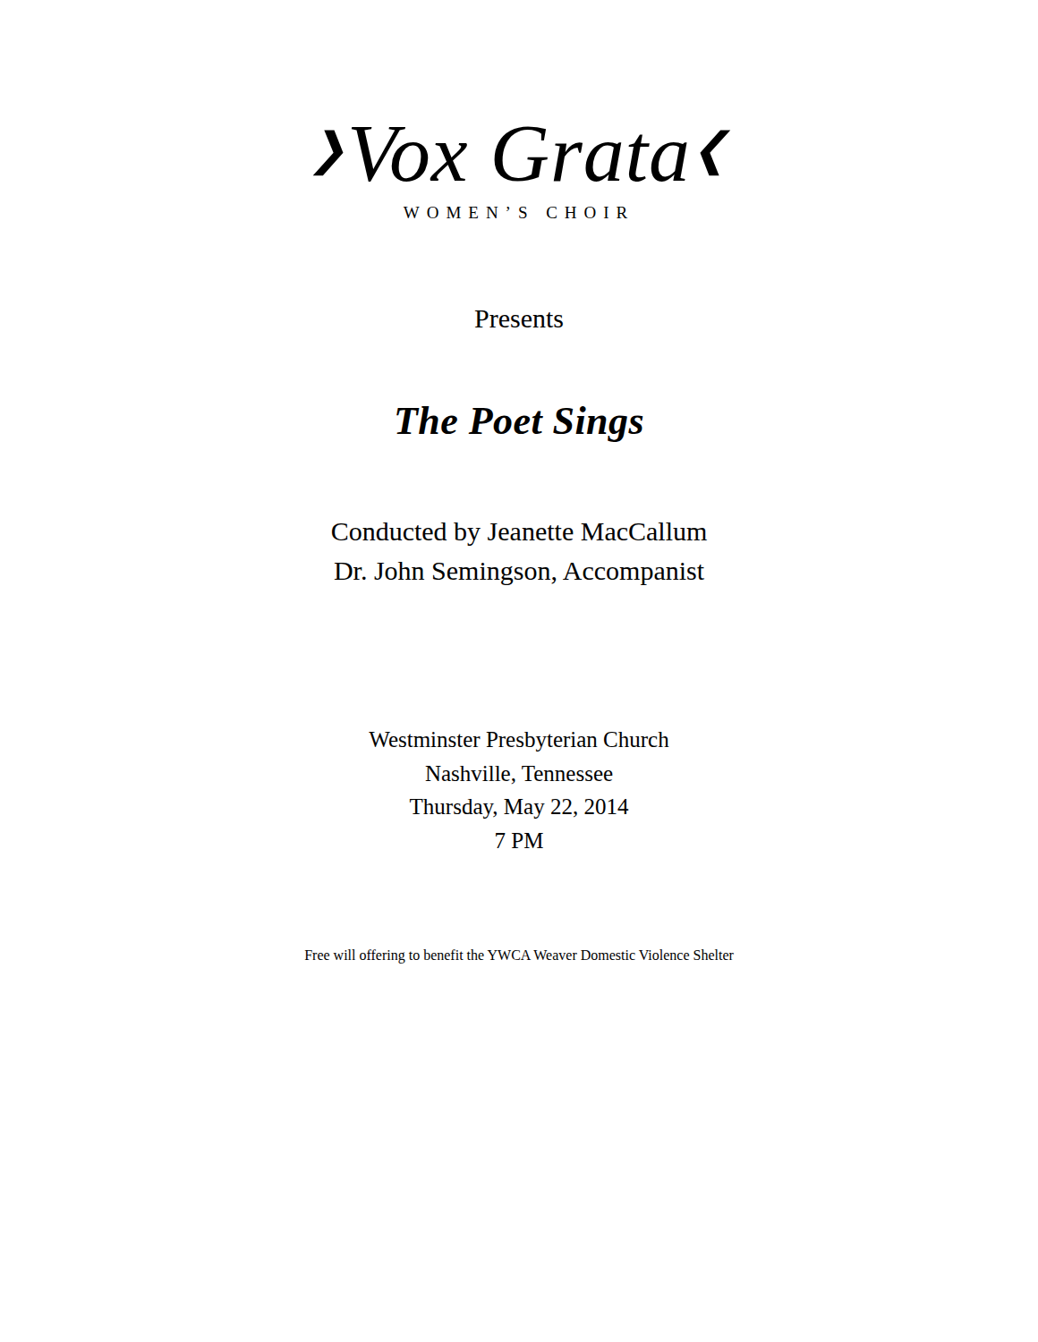❯Vox Grata❮
Women’s Choir
Presents
The Poet Sings
Conducted by Jeanette MacCallum
Dr. John Semingson, Accompanist
Westminster Presbyterian Church
Nashville, Tennessee
Thursday, May 22, 2014
7 PM
Free will offering to benefit the YWCA Weaver Domestic Violence Shelter